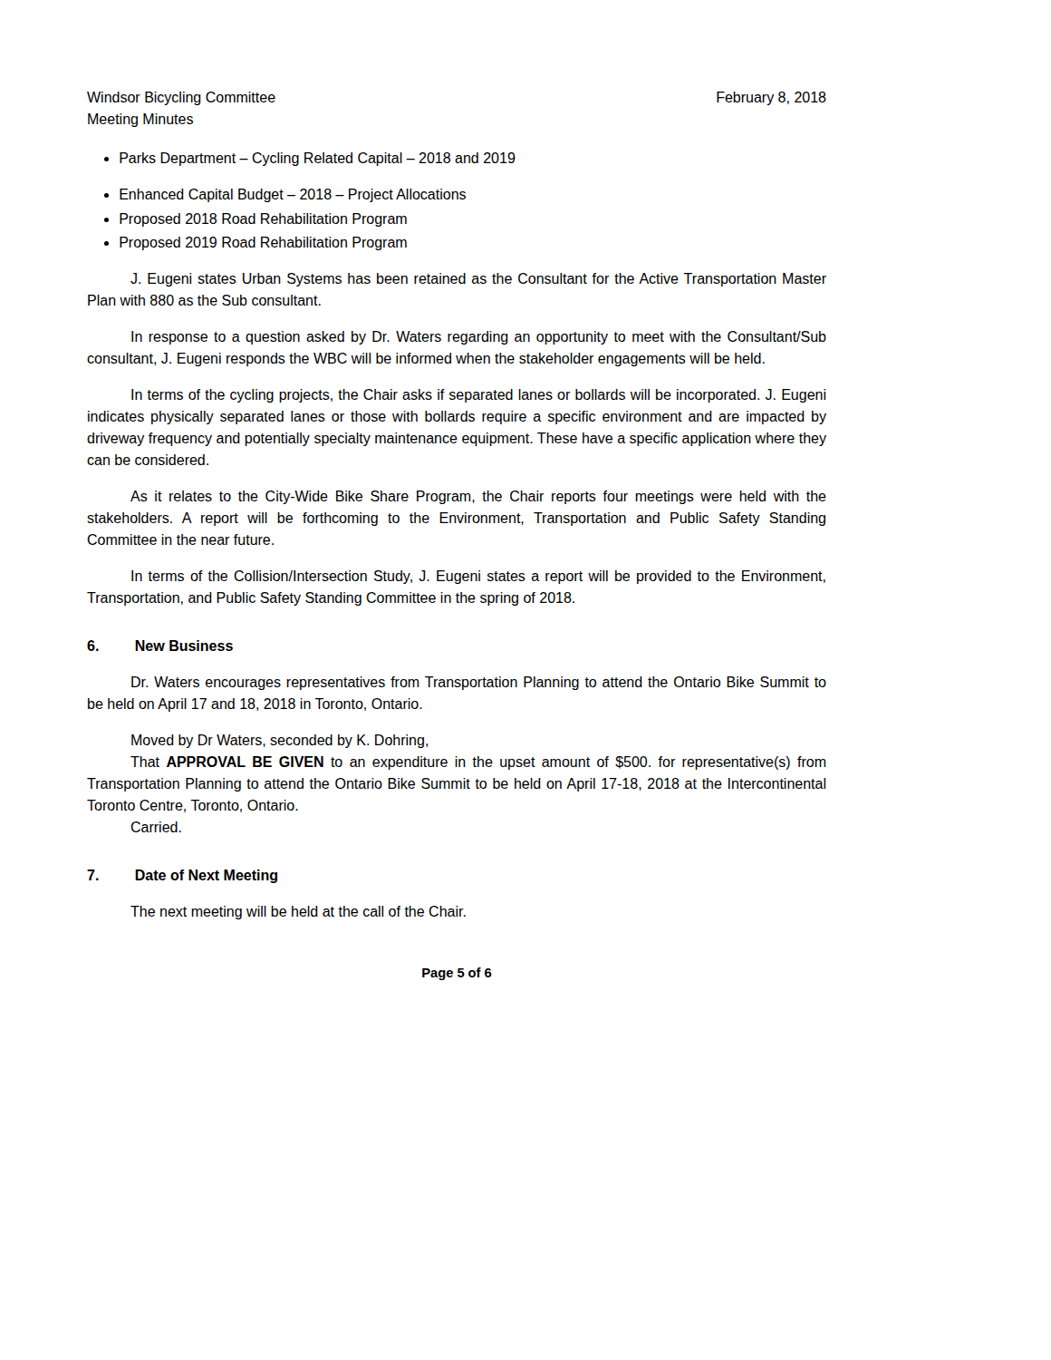Windsor Bicycling Committee
Meeting Minutes
February 8, 2018
Parks Department – Cycling Related Capital – 2018 and 2019
Enhanced Capital Budget – 2018 – Project Allocations
Proposed 2018 Road Rehabilitation Program
Proposed 2019 Road Rehabilitation Program
J. Eugeni states Urban Systems has been retained as the Consultant for the Active Transportation Master Plan with 880 as the Sub consultant.
In response to a question asked by Dr. Waters regarding an opportunity to meet with the Consultant/Sub consultant, J. Eugeni responds the WBC will be informed when the stakeholder engagements will be held.
In terms of the cycling projects, the Chair asks if separated lanes or bollards will be incorporated. J. Eugeni indicates physically separated lanes or those with bollards require a specific environment and are impacted by driveway frequency and potentially specialty maintenance equipment. These have a specific application where they can be considered.
As it relates to the City-Wide Bike Share Program, the Chair reports four meetings were held with the stakeholders. A report will be forthcoming to the Environment, Transportation and Public Safety Standing Committee in the near future.
In terms of the Collision/Intersection Study, J. Eugeni states a report will be provided to the Environment, Transportation, and Public Safety Standing Committee in the spring of 2018.
6. New Business
Dr. Waters encourages representatives from Transportation Planning to attend the Ontario Bike Summit to be held on April 17 and 18, 2018 in Toronto, Ontario.
Moved by Dr Waters, seconded by K. Dohring,
That APPROVAL BE GIVEN to an expenditure in the upset amount of $500. for representative(s) from Transportation Planning to attend the Ontario Bike Summit to be held on April 17-18, 2018 at the Intercontinental Toronto Centre, Toronto, Ontario.
Carried.
7. Date of Next Meeting
The next meeting will be held at the call of the Chair.
Page 5 of 6